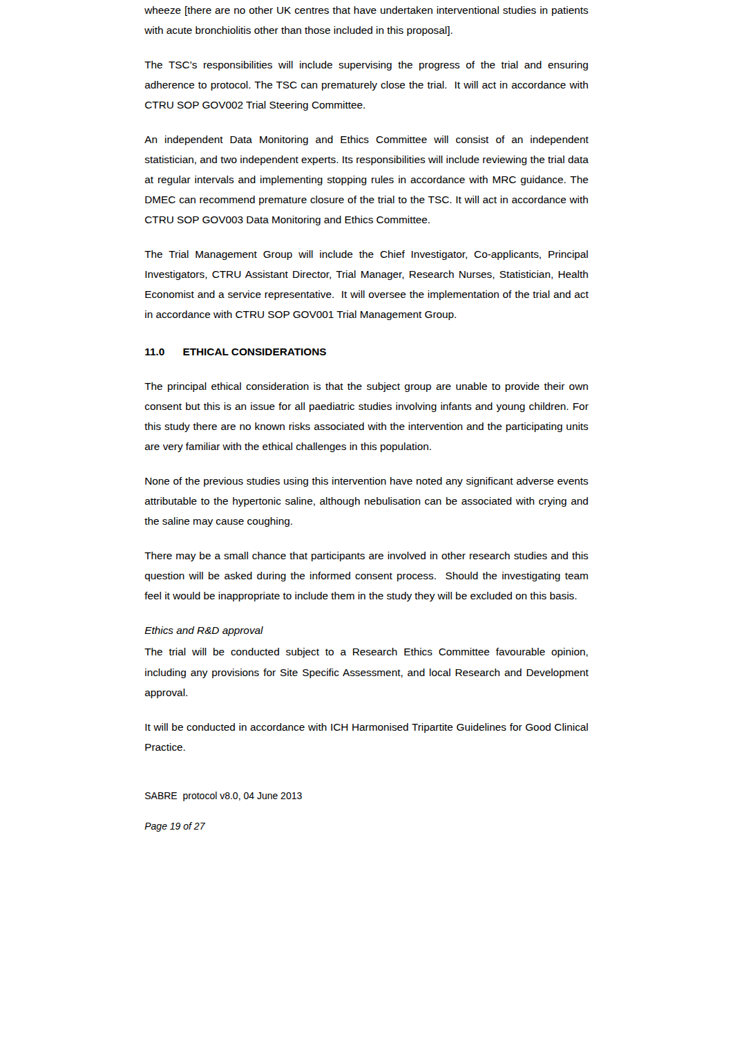wheeze [there are no other UK centres that have undertaken interventional studies in patients with acute bronchiolitis other than those included in this proposal].
The TSC’s responsibilities will include supervising the progress of the trial and ensuring adherence to protocol. The TSC can prematurely close the trial. It will act in accordance with CTRU SOP GOV002 Trial Steering Committee.
An independent Data Monitoring and Ethics Committee will consist of an independent statistician, and two independent experts. Its responsibilities will include reviewing the trial data at regular intervals and implementing stopping rules in accordance with MRC guidance. The DMEC can recommend premature closure of the trial to the TSC. It will act in accordance with CTRU SOP GOV003 Data Monitoring and Ethics Committee.
The Trial Management Group will include the Chief Investigator, Co-applicants, Principal Investigators, CTRU Assistant Director, Trial Manager, Research Nurses, Statistician, Health Economist and a service representative. It will oversee the implementation of the trial and act in accordance with CTRU SOP GOV001 Trial Management Group.
11.0 ETHICAL CONSIDERATIONS
The principal ethical consideration is that the subject group are unable to provide their own consent but this is an issue for all paediatric studies involving infants and young children. For this study there are no known risks associated with the intervention and the participating units are very familiar with the ethical challenges in this population.
None of the previous studies using this intervention have noted any significant adverse events attributable to the hypertonic saline, although nebulisation can be associated with crying and the saline may cause coughing.
There may be a small chance that participants are involved in other research studies and this question will be asked during the informed consent process. Should the investigating team feel it would be inappropriate to include them in the study they will be excluded on this basis.
Ethics and R&D approval
The trial will be conducted subject to a Research Ethics Committee favourable opinion, including any provisions for Site Specific Assessment, and local Research and Development approval.
It will be conducted in accordance with ICH Harmonised Tripartite Guidelines for Good Clinical Practice.
SABRE protocol v8.0, 04 June 2013
Page 19 of 27